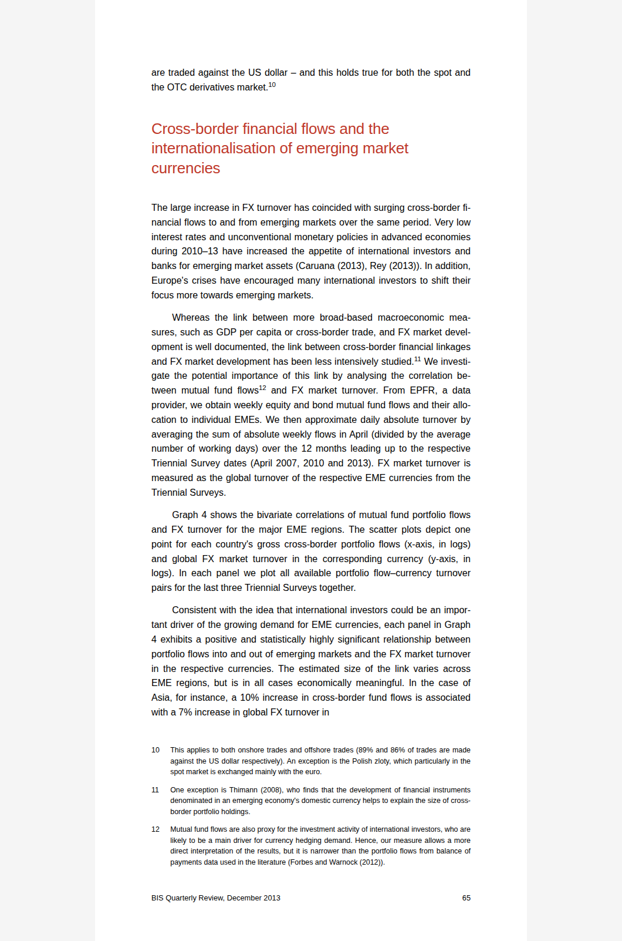are traded against the US dollar – and this holds true for both the spot and the OTC derivatives market.10
Cross-border financial flows and the internationalisation of emerging market currencies
The large increase in FX turnover has coincided with surging cross-border financial flows to and from emerging markets over the same period. Very low interest rates and unconventional monetary policies in advanced economies during 2010–13 have increased the appetite of international investors and banks for emerging market assets (Caruana (2013), Rey (2013)). In addition, Europe's crises have encouraged many international investors to shift their focus more towards emerging markets.
Whereas the link between more broad-based macroeconomic measures, such as GDP per capita or cross-border trade, and FX market development is well documented, the link between cross-border financial linkages and FX market development has been less intensively studied.11 We investigate the potential importance of this link by analysing the correlation between mutual fund flows12 and FX market turnover. From EPFR, a data provider, we obtain weekly equity and bond mutual fund flows and their allocation to individual EMEs. We then approximate daily absolute turnover by averaging the sum of absolute weekly flows in April (divided by the average number of working days) over the 12 months leading up to the respective Triennial Survey dates (April 2007, 2010 and 2013). FX market turnover is measured as the global turnover of the respective EME currencies from the Triennial Surveys.
Graph 4 shows the bivariate correlations of mutual fund portfolio flows and FX turnover for the major EME regions. The scatter plots depict one point for each country's gross cross-border portfolio flows (x-axis, in logs) and global FX market turnover in the corresponding currency (y-axis, in logs). In each panel we plot all available portfolio flow–currency turnover pairs for the last three Triennial Surveys together.
Consistent with the idea that international investors could be an important driver of the growing demand for EME currencies, each panel in Graph 4 exhibits a positive and statistically highly significant relationship between portfolio flows into and out of emerging markets and the FX market turnover in the respective currencies. The estimated size of the link varies across EME regions, but is in all cases economically meaningful. In the case of Asia, for instance, a 10% increase in cross-border fund flows is associated with a 7% increase in global FX turnover in
10
This applies to both onshore trades and offshore trades (89% and 86% of trades are made against the US dollar respectively). An exception is the Polish zloty, which particularly in the spot market is exchanged mainly with the euro.
11
One exception is Thimann (2008), who finds that the development of financial instruments denominated in an emerging economy's domestic currency helps to explain the size of cross-border portfolio holdings.
12
Mutual fund flows are also proxy for the investment activity of international investors, who are likely to be a main driver for currency hedging demand. Hence, our measure allows a more direct interpretation of the results, but it is narrower than the portfolio flows from balance of payments data used in the literature (Forbes and Warnock (2012)).
BIS Quarterly Review, December 2013 65